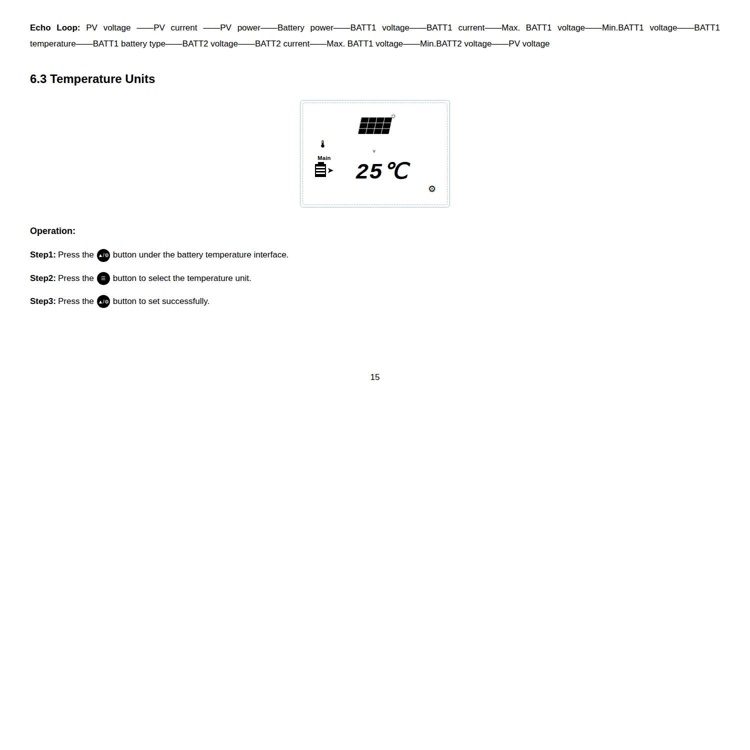Echo Loop: PV voltage ——PV current ——PV power——Battery power——BATT1 voltage——BATT1 current——Max. BATT1 voltage——Min.BATT1 voltage——BATT1 temperature——BATT1 battery type——BATT2 voltage——BATT2 current——Max. BATT1 voltage——Min.BATT2 voltage——PV voltage
6.3 Temperature Units
☼
🌡
Main
➤
v
25℃
⚙
Operation:
Step1: Press the ▲/⚙ button under the battery temperature interface.
Step2: Press the ☰ button to select the temperature unit.
Step3: Press the ▲/⚙ button to set successfully.
15